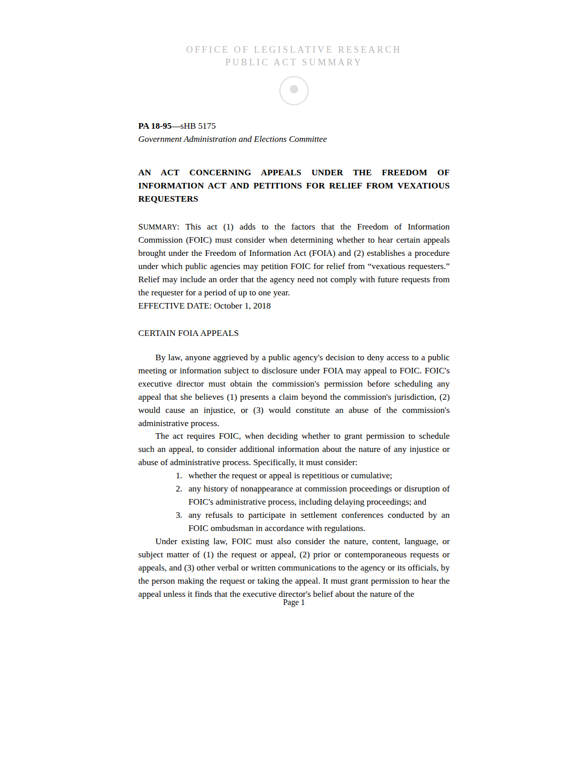Office of Legislative Research
Public Act Summary
PA 18-95—sHB 5175
Government Administration and Elections Committee
An Act Concerning Appeals Under the Freedom of Information Act and Petitions for Relief from Vexatious Requesters
SUMMARY: This act (1) adds to the factors that the Freedom of Information Commission (FOIC) must consider when determining whether to hear certain appeals brought under the Freedom of Information Act (FOIA) and (2) establishes a procedure under which public agencies may petition FOIC for relief from “vexatious requesters.” Relief may include an order that the agency need not comply with future requests from the requester for a period of up to one year.
EFFECTIVE DATE: October 1, 2018
Certain FOIA Appeals
By law, anyone aggrieved by a public agency's decision to deny access to a public meeting or information subject to disclosure under FOIA may appeal to FOIC. FOIC's executive director must obtain the commission's permission before scheduling any appeal that she believes (1) presents a claim beyond the commission's jurisdiction, (2) would cause an injustice, or (3) would constitute an abuse of the commission's administrative process.
The act requires FOIC, when deciding whether to grant permission to schedule such an appeal, to consider additional information about the nature of any injustice or abuse of administrative process. Specifically, it must consider:
whether the request or appeal is repetitious or cumulative;
any history of nonappearance at commission proceedings or disruption of FOIC's administrative process, including delaying proceedings; and
any refusals to participate in settlement conferences conducted by an FOIC ombudsman in accordance with regulations.
Under existing law, FOIC must also consider the nature, content, language, or subject matter of (1) the request or appeal, (2) prior or contemporaneous requests or appeals, and (3) other verbal or written communications to the agency or its officials, by the person making the request or taking the appeal. It must grant permission to hear the appeal unless it finds that the executive director's belief about the nature of the
Page 1